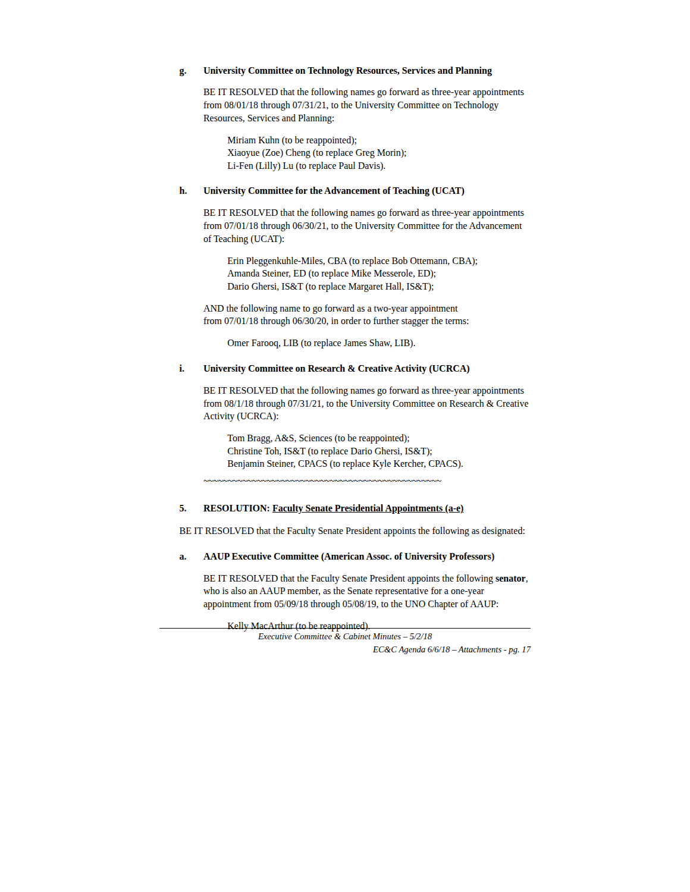g.
University Committee on Technology Resources, Services and Planning
BE IT RESOLVED that the following names go forward as three-year appointments from 08/01/18 through 07/31/21, to the University Committee on Technology Resources, Services and Planning:
Miriam Kuhn (to be reappointed);
Xiaoyue (Zoe) Cheng (to replace Greg Morin);
Li-Fen (Lilly) Lu (to replace Paul Davis).
h.
University Committee for the Advancement of Teaching (UCAT)
BE IT RESOLVED that the following names go forward as three-year appointments from 07/01/18 through 06/30/21, to the University Committee for the Advancement of Teaching (UCAT):
Erin Pleggenkuhle-Miles, CBA (to replace Bob Ottemann, CBA);
Amanda Steiner, ED (to replace Mike Messerole, ED);
Dario Ghersi, IS&T (to replace Margaret Hall, IS&T);
AND the following name to go forward as a two-year appointment
from 07/01/18 through 06/30/20, in order to further stagger the terms:
Omer Farooq, LIB (to replace James Shaw, LIB).
i.
University Committee on Research & Creative Activity (UCRCA)
BE IT RESOLVED that the following names go forward as three-year appointments from 08/1/18 through 07/31/21, to the University Committee on Research & Creative Activity (UCRCA):
Tom Bragg, A&S, Sciences (to be reappointed);
Christine Toh, IS&T (to replace Dario Ghersi, IS&T);
Benjamin Steiner, CPACS (to replace Kyle Kercher, CPACS).
~~~~~~~~~~~~~~~~~~~~~~~~~~~~~~~~~~~~~~~~~~~~~~~~~
5.
RESOLUTION: Faculty Senate Presidential Appointments (a-e)
BE IT RESOLVED that the Faculty Senate President appoints the following as designated:
a.
AAUP Executive Committee (American Assoc. of University Professors)
BE IT RESOLVED that the Faculty Senate President appoints the following senator, who is also an AAUP member, as the Senate representative for a one-year appointment from 05/09/18 through 05/08/19, to the UNO Chapter of AAUP:
Kelly MacArthur (to be reappointed).
Executive Committee & Cabinet Minutes – 5/2/18
EC&C Agenda 6/6/18 – Attachments - pg. 17